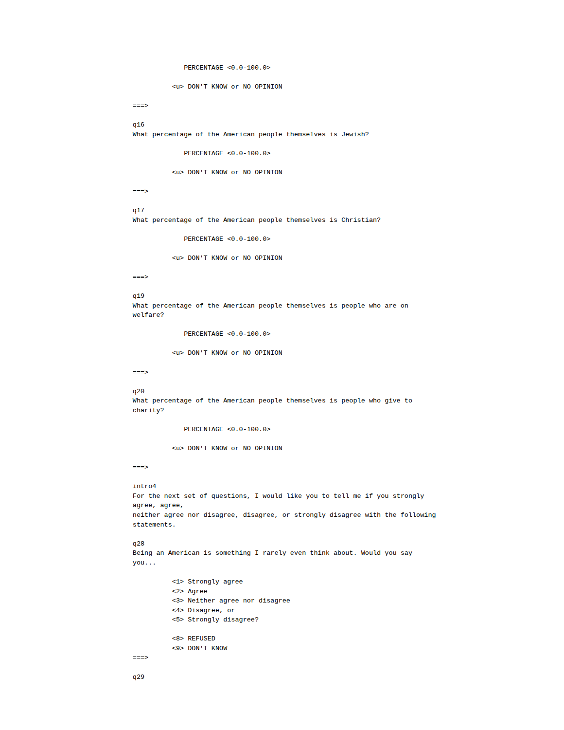PERCENTAGE <0.0-100.0>

          <u> DON'T KNOW or NO OPINION

===>

q16
What percentage of the American people themselves is Jewish?

             PERCENTAGE <0.0-100.0>

          <u> DON'T KNOW or NO OPINION

===>

q17
What percentage of the American people themselves is Christian?

             PERCENTAGE <0.0-100.0>

          <u> DON'T KNOW or NO OPINION

===>

q19
What percentage of the American people themselves is people who are on welfare?

             PERCENTAGE <0.0-100.0>

          <u> DON'T KNOW or NO OPINION

===>

q20
What percentage of the American people themselves is people who give to charity?

             PERCENTAGE <0.0-100.0>

          <u> DON'T KNOW or NO OPINION

===>

intro4
For the next set of questions, I would like you to tell me if you strongly agree, agree,
neither agree nor disagree, disagree, or strongly disagree with the following
statements.

q28
Being an American is something I rarely even think about. Would you say you...

          <1> Strongly agree
          <2> Agree
          <3> Neither agree nor disagree
          <4> Disagree, or
          <5> Strongly disagree?

          <8> REFUSED
          <9> DON'T KNOW
===>

q29